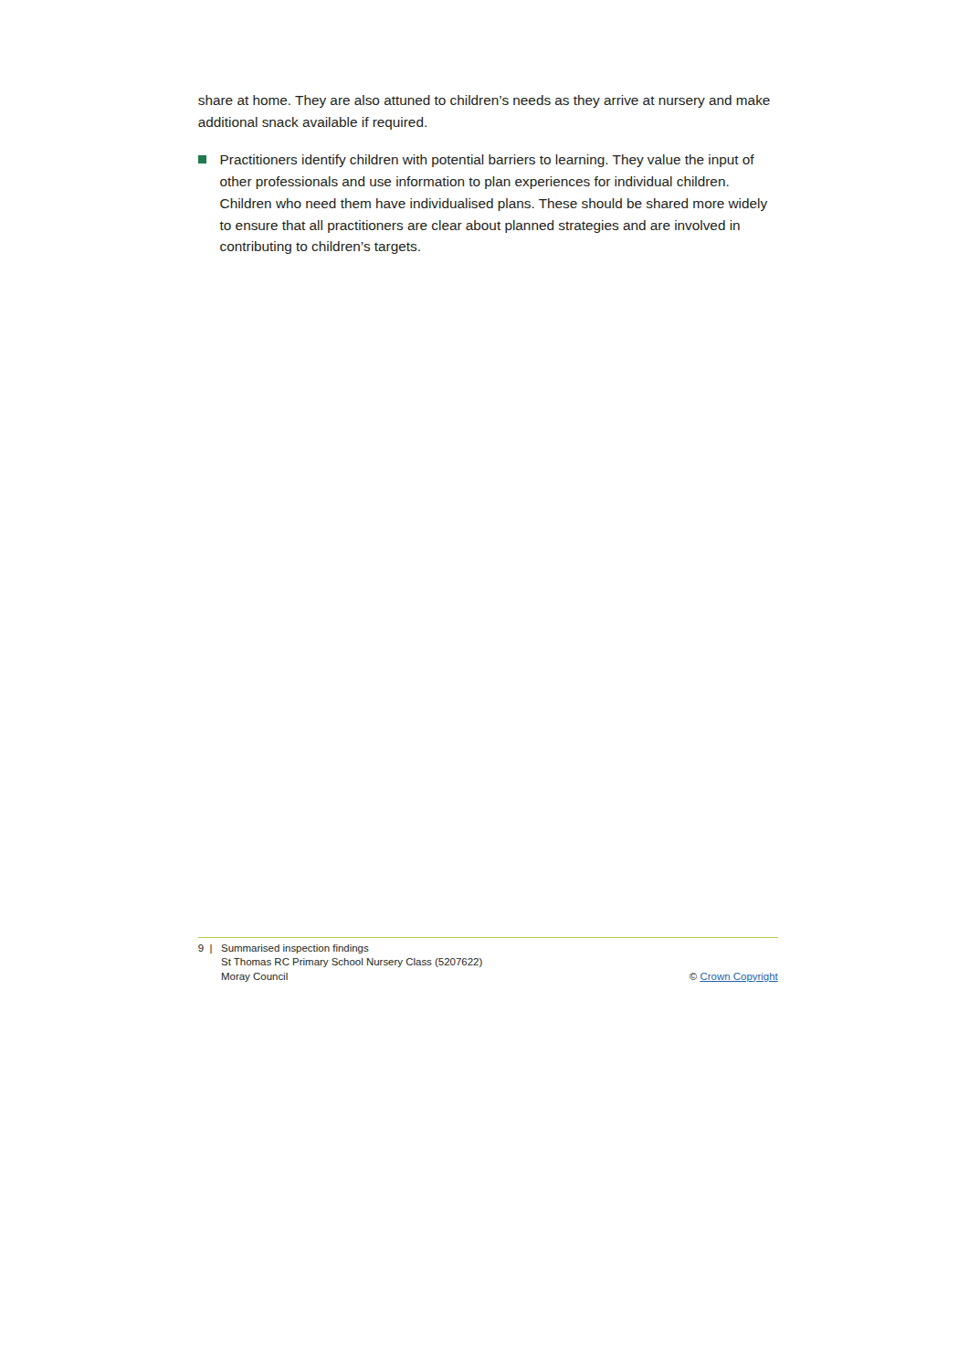share at home. They are also attuned to children’s needs as they arrive at nursery and make additional snack available if required.
Practitioners identify children with potential barriers to learning. They value the input of other professionals and use information to plan experiences for individual children. Children who need them have individualised plans. These should be shared more widely to ensure that all practitioners are clear about planned strategies and are involved in contributing to children’s targets.
9 |
Summarised inspection findings
St Thomas RC Primary School Nursery Class (5207622)
Moray Council
© Crown Copyright